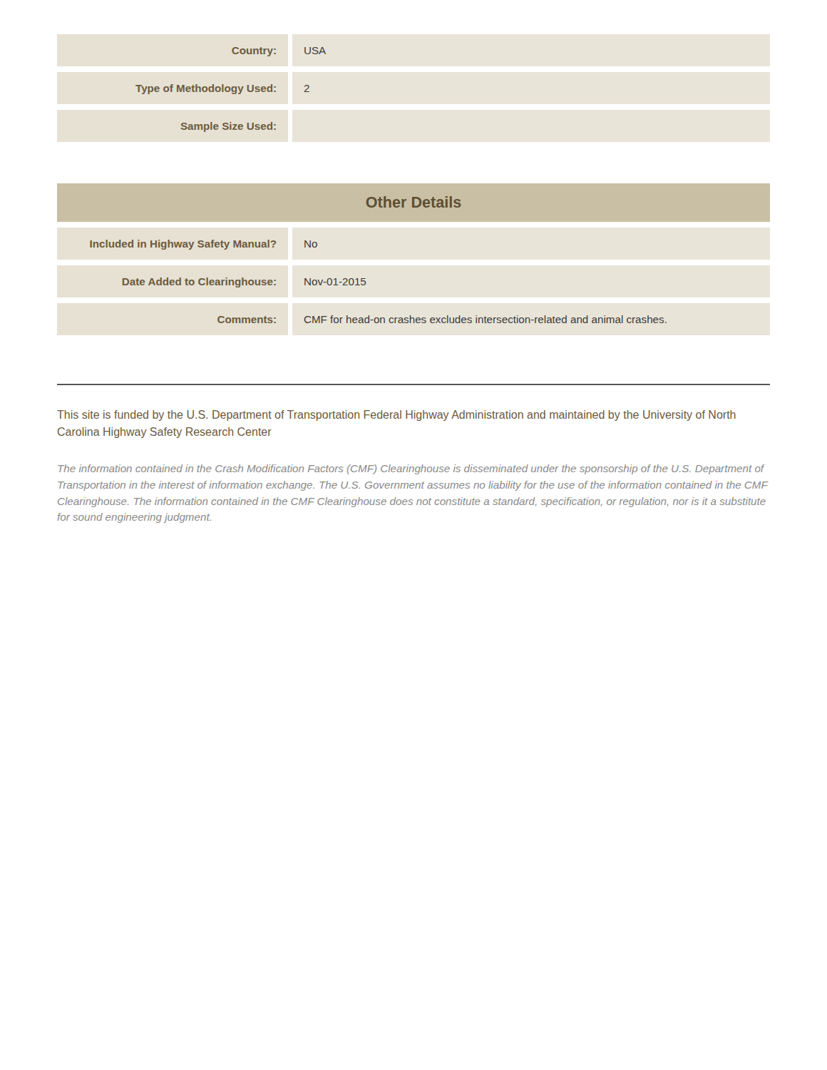| Country: | USA |
| Type of Methodology Used: | 2 |
| Sample Size Used: | |
Other Details
| Included in Highway Safety Manual? | No |
| Date Added to Clearinghouse: | Nov-01-2015 |
| Comments: | CMF for head-on crashes excludes intersection-related and animal crashes. |
This site is funded by the U.S. Department of Transportation Federal Highway Administration and maintained by the University of North Carolina Highway Safety Research Center
The information contained in the Crash Modification Factors (CMF) Clearinghouse is disseminated under the sponsorship of the U.S. Department of Transportation in the interest of information exchange. The U.S. Government assumes no liability for the use of the information contained in the CMF Clearinghouse. The information contained in the CMF Clearinghouse does not constitute a standard, specification, or regulation, nor is it a substitute for sound engineering judgment.